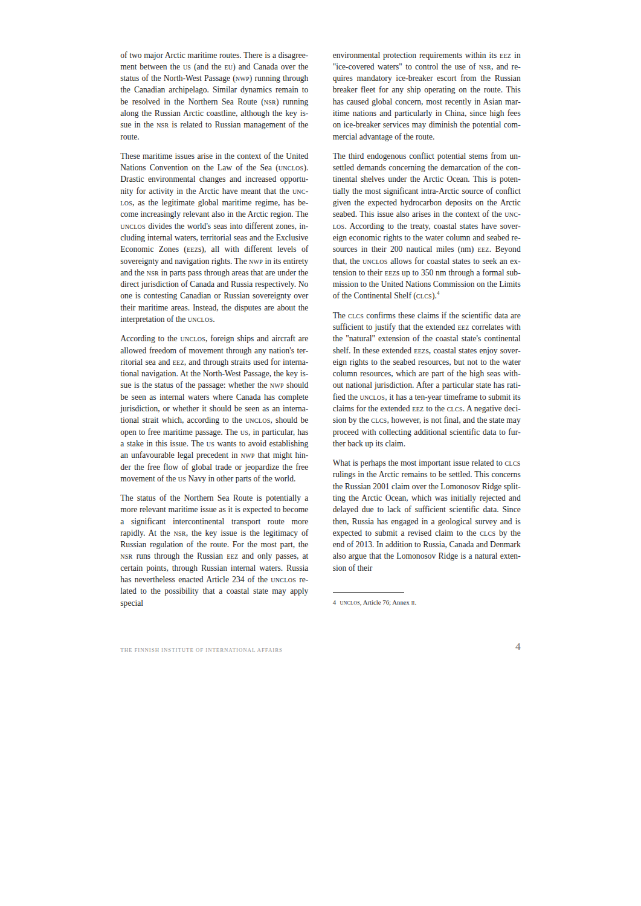of two major Arctic maritime routes. There is a disagreement between the us (and the eu) and Canada over the status of the North-West Passage (nwp) running through the Canadian archipelago. Similar dynamics remain to be resolved in the Northern Sea Route (nsr) running along the Russian Arctic coastline, although the key issue in the nsr is related to Russian management of the route.
These maritime issues arise in the context of the United Nations Convention on the Law of the Sea (unclos). Drastic environmental changes and increased opportunity for activity in the Arctic have meant that the unclos, as the legitimate global maritime regime, has become increasingly relevant also in the Arctic region. The unclos divides the world's seas into different zones, including internal waters, territorial seas and the Exclusive Economic Zones (eezs), all with different levels of sovereignty and navigation rights. The nwp in its entirety and the nsr in parts pass through areas that are under the direct jurisdiction of Canada and Russia respectively. No one is contesting Canadian or Russian sovereignty over their maritime areas. Instead, the disputes are about the interpretation of the unclos.
According to the unclos, foreign ships and aircraft are allowed freedom of movement through any nation's territorial sea and eez, and through straits used for international navigation. At the North-West Passage, the key issue is the status of the passage: whether the nwp should be seen as internal waters where Canada has complete jurisdiction, or whether it should be seen as an international strait which, according to the unclos, should be open to free maritime passage. The us, in particular, has a stake in this issue. The us wants to avoid establishing an unfavourable legal precedent in nwp that might hinder the free flow of global trade or jeopardize the free movement of the us Navy in other parts of the world.
The status of the Northern Sea Route is potentially a more relevant maritime issue as it is expected to become a significant intercontinental transport route more rapidly. At the nsr, the key issue is the legitimacy of Russian regulation of the route. For the most part, the nsr runs through the Russian eez and only passes, at certain points, through Russian internal waters. Russia has nevertheless enacted Article 234 of the unclos related to the possibility that a coastal state may apply special
environmental protection requirements within its eez in "ice-covered waters" to control the use of nsr, and requires mandatory ice-breaker escort from the Russian breaker fleet for any ship operating on the route. This has caused global concern, most recently in Asian maritime nations and particularly in China, since high fees on ice-breaker services may diminish the potential commercial advantage of the route.
The third endogenous conflict potential stems from unsettled demands concerning the demarcation of the continental shelves under the Arctic Ocean. This is potentially the most significant intra-Arctic source of conflict given the expected hydrocarbon deposits on the Arctic seabed. This issue also arises in the context of the unclos. According to the treaty, coastal states have sovereign economic rights to the water column and seabed resources in their 200 nautical miles (nm) eez. Beyond that, the unclos allows for coastal states to seek an extension to their eezs up to 350 nm through a formal submission to the United Nations Commission on the Limits of the Continental Shelf (clcs).4
The clcs confirms these claims if the scientific data are sufficient to justify that the extended eez correlates with the "natural" extension of the coastal state's continental shelf. In these extended eezs, coastal states enjoy sovereign rights to the seabed resources, but not to the water column resources, which are part of the high seas without national jurisdiction. After a particular state has ratified the unclos, it has a ten-year timeframe to submit its claims for the extended eez to the clcs. A negative decision by the clcs, however, is not final, and the state may proceed with collecting additional scientific data to further back up its claim.
What is perhaps the most important issue related to clcs rulings in the Arctic remains to be settled. This concerns the Russian 2001 claim over the Lomonosov Ridge splitting the Arctic Ocean, which was initially rejected and delayed due to lack of sufficient scientific data. Since then, Russia has engaged in a geological survey and is expected to submit a revised claim to the clcs by the end of 2013. In addition to Russia, Canada and Denmark also argue that the Lomonosov Ridge is a natural extension of their
4 unclos, Article 76; Annex ii.
The Finnish Institute of International Affairs
4